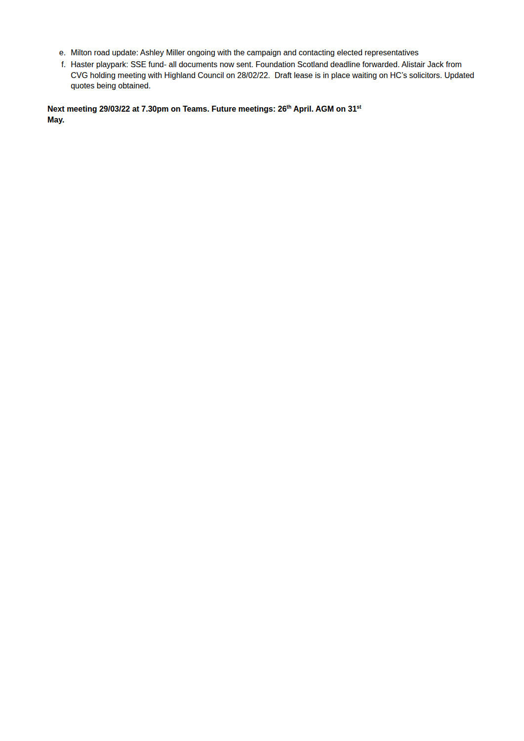Milton road update: Ashley Miller ongoing with the campaign and contacting elected representatives
Haster playpark: SSE fund- all documents now sent. Foundation Scotland deadline forwarded. Alistair Jack from CVG holding meeting with Highland Council on 28/02/22. Draft lease is in place waiting on HC’s solicitors. Updated quotes being obtained.
Next meeting 29/03/22 at 7.30pm on Teams. Future meetings: 26th April. AGM on 31st May.